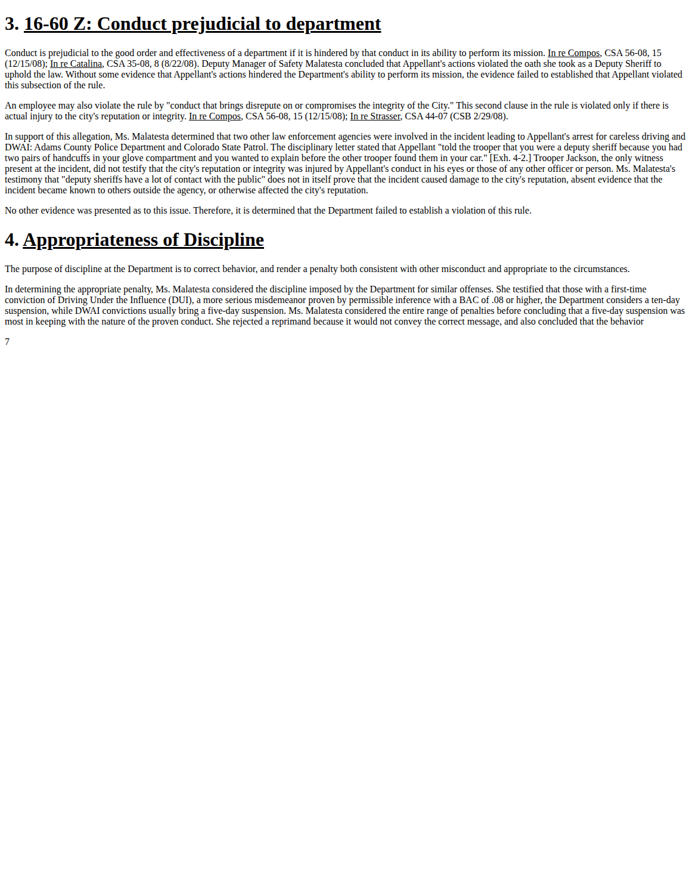3. 16-60 Z: Conduct prejudicial to department
Conduct is prejudicial to the good order and effectiveness of a department if it is hindered by that conduct in its ability to perform its mission. In re Compos, CSA 56-08, 15 (12/15/08); In re Catalina, CSA 35-08, 8 (8/22/08). Deputy Manager of Safety Malatesta concluded that Appellant's actions violated the oath she took as a Deputy Sheriff to uphold the law. Without some evidence that Appellant's actions hindered the Department's ability to perform its mission, the evidence failed to established that Appellant violated this subsection of the rule.
An employee may also violate the rule by "conduct that brings disrepute on or compromises the integrity of the City." This second clause in the rule is violated only if there is actual injury to the city's reputation or integrity. In re Compos, CSA 56-08, 15 (12/15/08); In re Strasser, CSA 44-07 (CSB 2/29/08).
In support of this allegation, Ms. Malatesta determined that two other law enforcement agencies were involved in the incident leading to Appellant's arrest for careless driving and DWAI: Adams County Police Department and Colorado State Patrol. The disciplinary letter stated that Appellant "told the trooper that you were a deputy sheriff because you had two pairs of handcuffs in your glove compartment and you wanted to explain before the other trooper found them in your car." [Exh. 4-2.] Trooper Jackson, the only witness present at the incident, did not testify that the city's reputation or integrity was injured by Appellant's conduct in his eyes or those of any other officer or person. Ms. Malatesta's testimony that "deputy sheriffs have a lot of contact with the public" does not in itself prove that the incident caused damage to the city's reputation, absent evidence that the incident became known to others outside the agency, or otherwise affected the city's reputation.
No other evidence was presented as to this issue. Therefore, it is determined that the Department failed to establish a violation of this rule.
4. Appropriateness of Discipline
The purpose of discipline at the Department is to correct behavior, and render a penalty both consistent with other misconduct and appropriate to the circumstances.
In determining the appropriate penalty, Ms. Malatesta considered the discipline imposed by the Department for similar offenses. She testified that those with a first-time conviction of Driving Under the Influence (DUI), a more serious misdemeanor proven by permissible inference with a BAC of .08 or higher, the Department considers a ten-day suspension, while DWAI convictions usually bring a five-day suspension. Ms. Malatesta considered the entire range of penalties before concluding that a five-day suspension was most in keeping with the nature of the proven conduct. She rejected a reprimand because it would not convey the correct message, and also concluded that the behavior
7